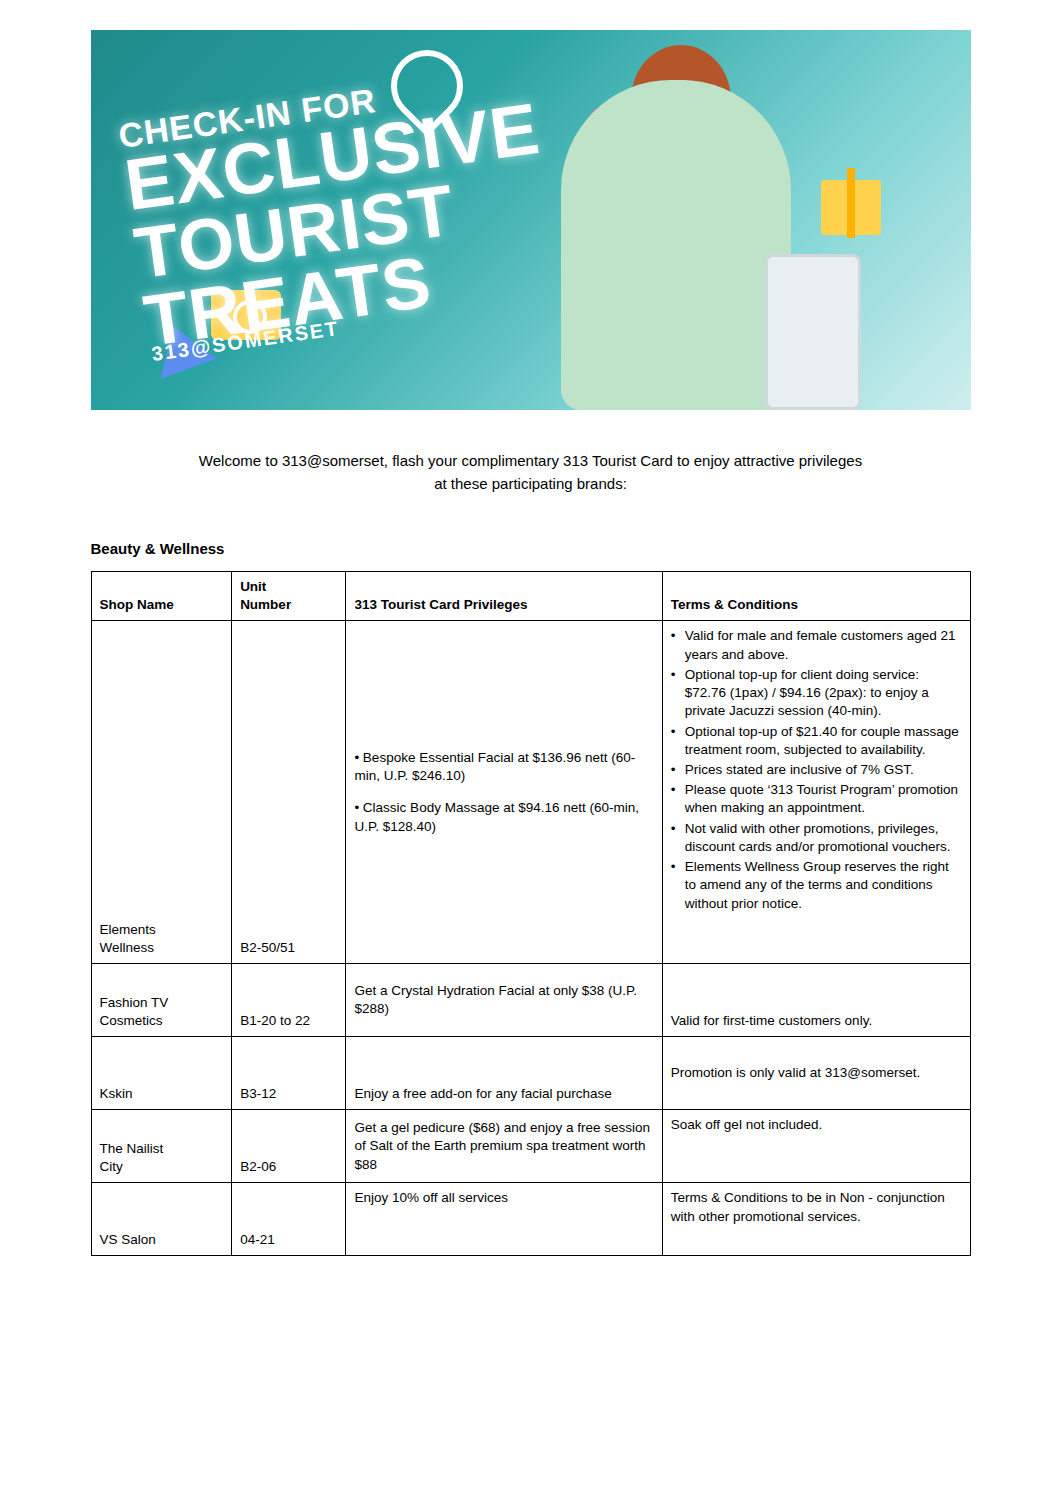CHECK-IN FOR
EXCLUSIVE
TOURIST
TREATS
313@SOMERSET
Welcome to 313@somerset, flash your complimentary 313 Tourist Card to enjoy attractive privileges
at these participating brands:
Beauty & Wellness
| Shop Name | Unit Number | 313 Tourist Card Privileges | Terms & Conditions |
| --- | --- | --- | --- |
| Elements Wellness | B2-50/51 | • Bespoke Essential Facial at $136.96 nett (60-min, U.P. $246.10) • Classic Body Massage at $94.16 nett (60-min, U.P. $128.40) | Valid for male and female customers aged 21 years and above. Optional top-up for client doing service: $72.76 (1pax) / $94.16 (2pax): to enjoy a private Jacuzzi session (40-min). Optional top-up of $21.40 for couple massage treatment room, subjected to availability. Prices stated are inclusive of 7% GST. Please quote ‘313 Tourist Program’ promotion when making an appointment. Not valid with other promotions, privileges, discount cards and/or promotional vouchers. Elements Wellness Group reserves the right to amend any of the terms and conditions without prior notice. |
| Fashion TV Cosmetics | B1-20 to 22 | Get a Crystal Hydration Facial at only $38 (U.P. $288) | Valid for first-time customers only. |
| Kskin | B3-12 | Enjoy a free add-on for any facial purchase | Promotion is only valid at 313@somerset. |
| The Nailist City | B2-06 | Get a gel pedicure ($68) and enjoy a free session of Salt of the Earth premium spa treatment worth $88 | Soak off gel not included. |
| VS Salon | 04-21 | Enjoy 10% off all services | Terms & Conditions to be in Non - conjunction with other promotional services. |